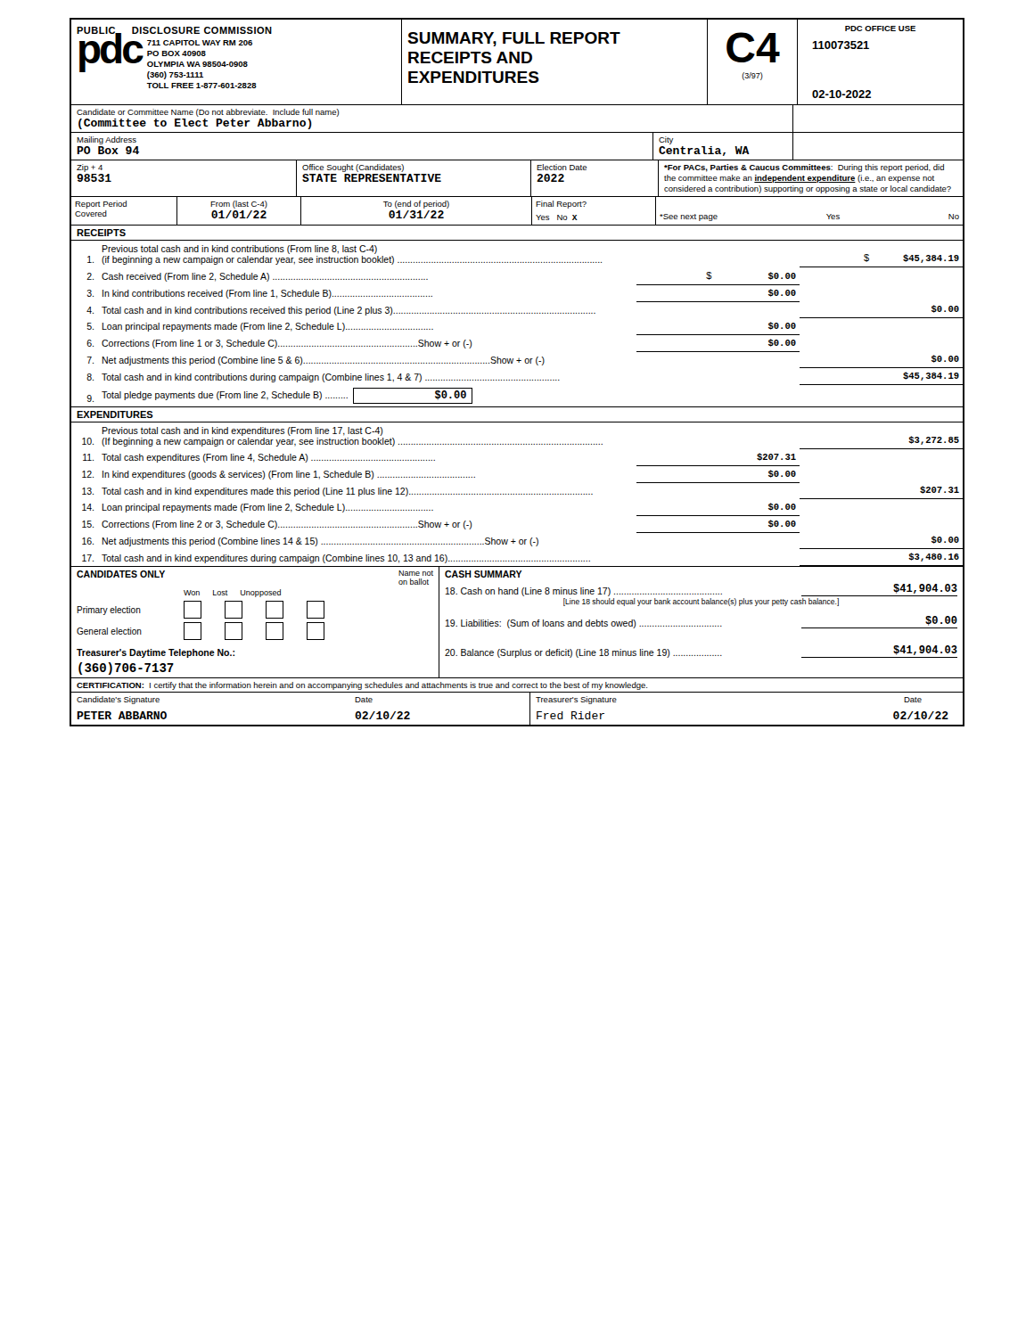PUBLIC DISCLOSURE COMMISSION
pdc
711 CAPITOL WAY RM 206
PO BOX 40908
OLYMPIA WA 98504-0908
(360) 753-1111
TOLL FREE 1-877-601-2828
SUMMARY, FULL REPORT
RECEIPTS AND
EXPENDITURES
C4
(3/97)
PDC OFFICE USE
110073521
02-10-2022
Candidate or Committee Name (Do not abbreviate. Include full name)
(Committee to Elect Peter Abbarno)
Mailing Address
PO Box 94
City
Centralia, WA
Zip + 4
98531
Office Sought (Candidates)
STATE REPRESENTATIVE
Election Date
2022
*For PACs, Parties & Caucus Committees: During this report period, did the committee make an independent expenditure (i.e., an expense not considered a contribution) supporting or opposing a state or local candidate?
Report Period
Covered
From (last C-4)
01/01/22
To (end of period)
01/31/22
Final Report?
Yes No X
*See next page Yes No
RECEIPTS
| 1. | Previous total cash and in kind contributions (From line 8, last C-4) (if beginning a new campaign or calendar year, see instruction booklet) ............................................................................... | | $ $45,384.19 |
| 2. | Cash received (From line 2, Schedule A) ............................................................ | $ $0.00 | |
| 3. | In kind contributions received (From line 1, Schedule B)....................................... | $0.00 | |
| 4. | Total cash and in kind contributions received this period (Line 2 plus 3).............................................................................. | | $0.00 |
| 5. | Loan principal repayments made (From line 2, Schedule L).................................. | $0.00 | |
| 6. | Corrections (From line 1 or 3, Schedule C)......................................................Show + or (-) | $0.00 | |
| 7. | Net adjustments this period (Combine line 5 & 6)........................................................................Show + or (-) | | $0.00 |
| 8. | Total cash and in kind contributions during campaign (Combine lines 1, 4 & 7) .................................................... | | $45,384.19 |
| 9. | Total pledge payments due (From line 2, Schedule B) ......... $0.00 | |
EXPENDITURES
| 10. | Previous total cash and in kind expenditures (From line 17, last C-4) (If beginning a new campaign or calendar year, see instruction booklet) ............................................................................... | | $3,272.85 |
| 11. | Total cash expenditures (From line 4, Schedule A) ................................................ | $207.31 | |
| 12. | In kind expenditures (goods & services) (From line 1, Schedule B) ...................................... | $0.00 | |
| 13. | Total cash and in kind expenditures made this period (Line 11 plus line 12)....................................................................... | | $207.31 |
| 14. | Loan principal repayments made (From line 2, Schedule L).................................. | $0.00 | |
| 15. | Corrections (From line 2 or 3, Schedule C)......................................................Show + or (-) | $0.00 | |
| 16. | Net adjustments this period (Combine lines 14 & 15) ...............................................................Show + or (-) | | $0.00 |
| 17. | Total cash and in kind expenditures during campaign (Combine lines 10, 13 and 16)....................................................... | | $3,480.16 |
CANDIDATES ONLY Name not
on ballot
Won Lost Unopposed
Primary election
General election
Treasurer's Daytime Telephone No.:
(360)706-7137
CASH SUMMARY
18. Cash on hand (Line 8 minus line 17) .......................................... $41,904.03
[Line 18 should equal your bank account balance(s) plus your petty cash balance.]
19. Liabilities: (Sum of loans and debts owed) ................................ $0.00
20. Balance (Surplus or deficit) (Line 18 minus line 19) ................... $41,904.03
CERTIFICATION: I certify that the information herein and on accompanying schedules and attachments is true and correct to the best of my knowledge.
Candidate's Signature
PETER ABBARNO
Date
02/10/22
Treasurer's Signature
Fred Rider
Date
02/10/22